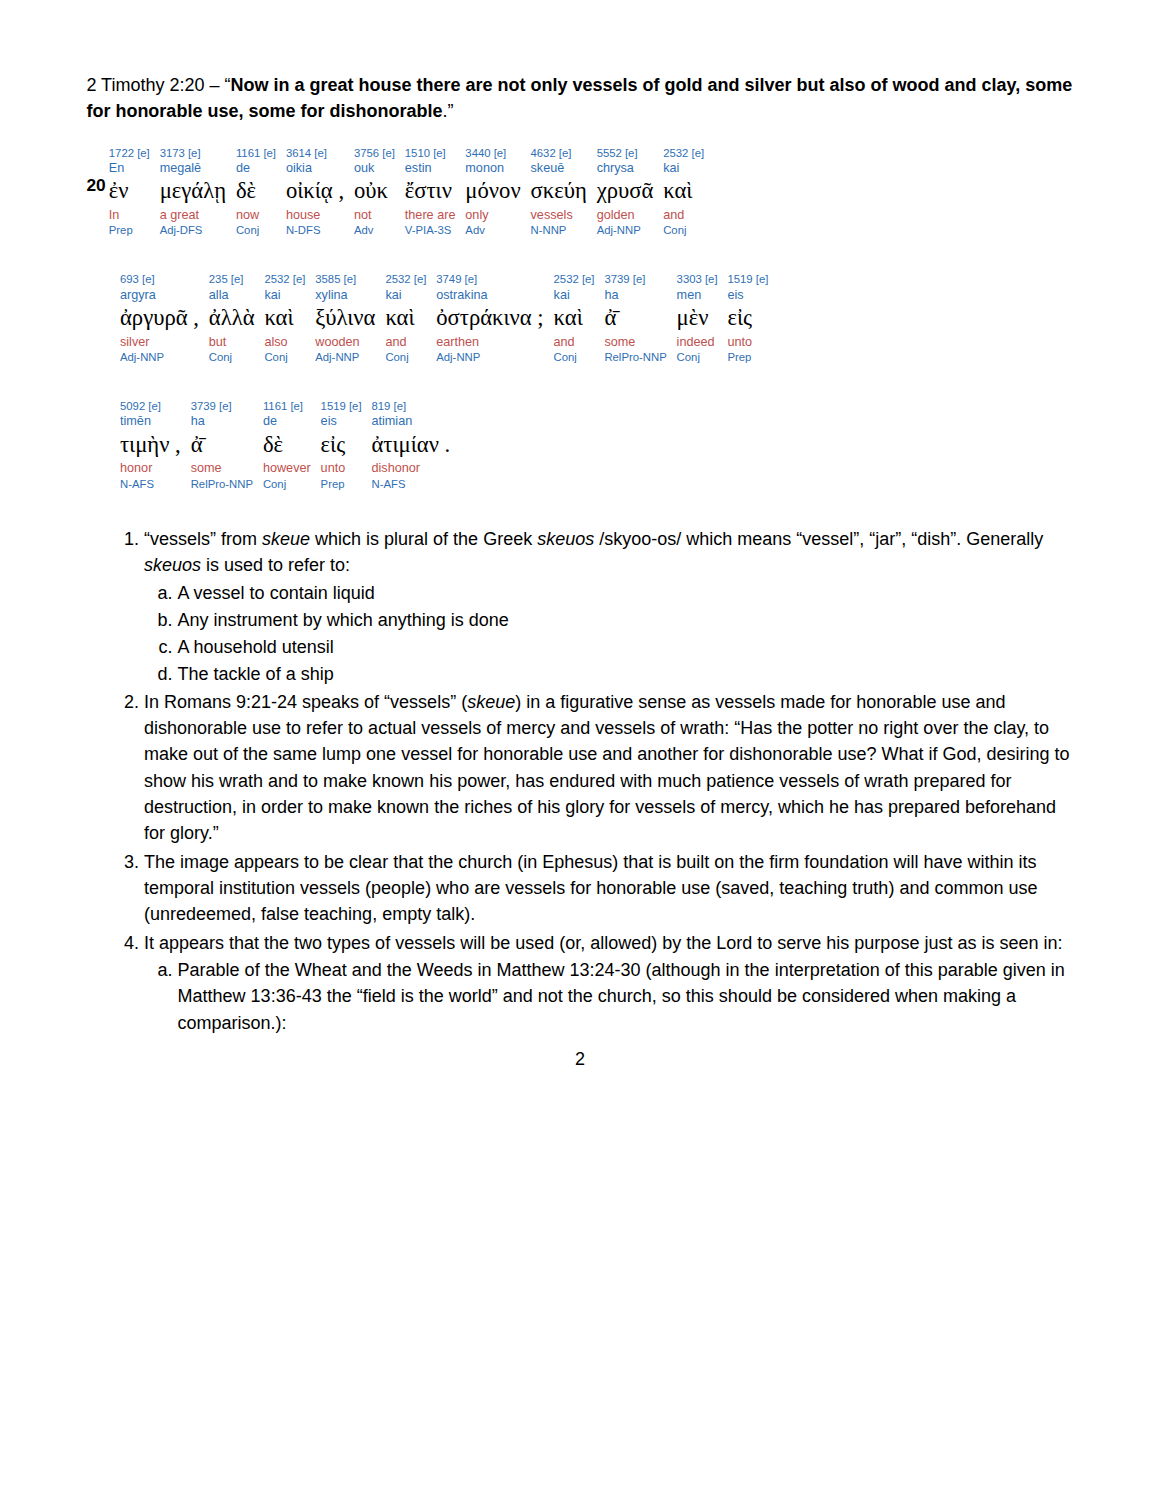2 Timothy 2:20 – “Now in a great house there are not only vessels of gold and silver but also of wood and clay, some for honorable use, some for dishonorable.”
20
1722 [e] En ἐν In Prep
3173 [e] megalē μεγάλῃ a great Adj-DFS
1161 [e] de δὲ now Conj
3614 [e] oikia οἰκίᾳ , house N-DFS
3756 [e] ouk οὐκ not Adv
1510 [e] estin ἔστιν there are V-PIA-3S
3440 [e] monon μόνον only Adv
4632 [e] skeuē σκεύη vessels N-NNP
5552 [e] chrysa χρυσᾶ golden Adj-NNP
2532 [e] kai καὶ and Conj
693 [e] argyra ἀργυρᾶ , silver Adj-NNP
235 [e] alla ἀλλὰ but Conj
2532 [e] kai καὶ also Conj
3585 [e] xylina ξύλινα wooden Adj-NNP
2532 [e] kai καὶ and Conj
3749 [e] ostrakina ὀστράκινα ; earthen Adj-NNP
2532 [e] kai καὶ and Conj
3739 [e] ha ἀ̄ some RelPro-NNP
3303 [e] men μὲν indeed Conj
1519 [e] eis εἰς unto Prep
5092 [e] timēn τιμὴν , honor N-AFS
3739 [e] ha ἀ̄ some RelPro-NNP
1161 [e] de δὲ however Conj
1519 [e] eis εἰς unto Prep
819 [e] atimian ἀτιμίαν . dishonor N-AFS
“vessels” from skeue which is plural of the Greek skeuos /skyoo-os/ which means “vessel”, “jar”, “dish”. Generally skeuos is used to refer to:
A vessel to contain liquid
Any instrument by which anything is done
A household utensil
The tackle of a ship
In Romans 9:21-24 speaks of “vessels” (skeue) in a figurative sense as vessels made for honorable use and dishonorable use to refer to actual vessels of mercy and vessels of wrath: “Has the potter no right over the clay, to make out of the same lump one vessel for honorable use and another for dishonorable use? What if God, desiring to show his wrath and to make known his power, has endured with much patience vessels of wrath prepared for destruction, in order to make known the riches of his glory for vessels of mercy, which he has prepared beforehand for glory.”
The image appears to be clear that the church (in Ephesus) that is built on the firm foundation will have within its temporal institution vessels (people) who are vessels for honorable use (saved, teaching truth) and common use (unredeemed, false teaching, empty talk).
It appears that the two types of vessels will be used (or, allowed) by the Lord to serve his purpose just as is seen in:
Parable of the Wheat and the Weeds in Matthew 13:24-30 (although in the interpretation of this parable given in Matthew 13:36-43 the “field is the world” and not the church, so this should be considered when making a comparison.):
2